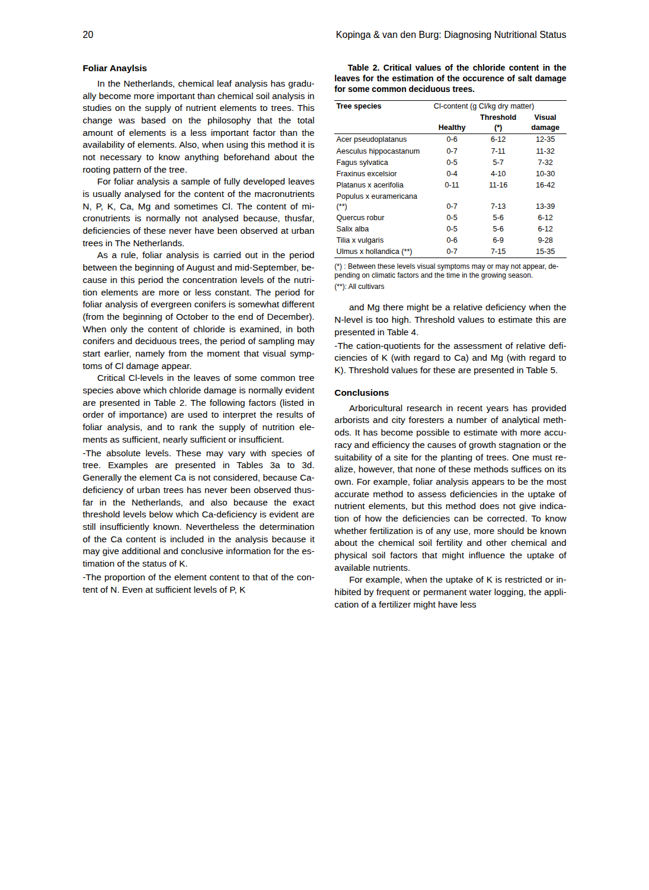20
Kopinga & van den Burg: Diagnosing Nutritional Status
Foliar Anaylsis
In the Netherlands, chemical leaf analysis has gradually become more important than chemical soil analysis in studies on the supply of nutrient elements to trees. This change was based on the philosophy that the total amount of elements is a less important factor than the availability of elements. Also, when using this method it is not necessary to know anything beforehand about the rooting pattern of the tree.
For foliar analysis a sample of fully developed leaves is usually analysed for the content of the macronutrients N, P, K, Ca, Mg and sometimes Cl. The content of micronutrients is normally not analysed because, thusfar, deficiencies of these never have been observed at urban trees in The Netherlands.
As a rule, foliar analysis is carried out in the period between the beginning of August and mid-September, because in this period the concentration levels of the nutrition elements are more or less constant. The period for foliar analysis of evergreen conifers is somewhat different (from the beginning of October to the end of December). When only the content of chloride is examined, in both conifers and deciduous trees, the period of sampling may start earlier, namely from the moment that visual symptoms of Cl damage appear.
Critical Cl-levels in the leaves of some common tree species above which chloride damage is normally evident are presented in Table 2. The following factors (listed in order of importance) are used to interpret the results of foliar analysis, and to rank the supply of nutrition elements as sufficient, nearly sufficient or insufficient.
-The absolute levels. These may vary with species of tree. Examples are presented in Tables 3a to 3d. Generally the element Ca is not considered, because Ca-deficiency of urban trees has never been observed thusfar in the Netherlands, and also because the exact threshold levels below which Ca-deficiency is evident are still insufficiently known. Nevertheless the determination of the Ca content is included in the analysis because it may give additional and conclusive information for the estimation of the status of K.
-The proportion of the element content to that of the content of N. Even at sufficient levels of P, K
Table 2. Critical values of the chloride content in the leaves for the estimation of the occurence of salt damage for some common deciduous trees.
| Tree species | Cl-content (g Cl/kg dry matter) |
| --- | --- |
| | Healthy | Threshold (*) | Visual damage |
| Acer pseudoplatanus | 0-6 | 6-12 | 12-35 |
| Aesculus hippocastanum | 0-7 | 7-11 | 11-32 |
| Fagus sylvatica | 0-5 | 5-7 | 7-32 |
| Fraxinus excelsior | 0-4 | 4-10 | 10-30 |
| Platanus x acerifolia | 0-11 | 11-16 | 16-42 |
| Populus x euramericana (**) | 0-7 | 7-13 | 13-39 |
| Quercus robur | 0-5 | 5-6 | 6-12 |
| Salix alba | 0-5 | 5-6 | 6-12 |
| Tilia x vulgaris | 0-6 | 6-9 | 9-28 |
| Ulmus x hollandica (**) | 0-7 | 7-15 | 15-35 |
(*) : Between these levels visual symptoms may or may not appear, depending on climatic factors and the time in the growing season.
(**): All cultivars
and Mg there might be a relative deficiency when the N-level is too high. Threshold values to estimate this are presented in Table 4.
-The cation-quotients for the assessment of relative deficiencies of K (with regard to Ca) and Mg (with regard to K). Threshold values for these are presented in Table 5.
Conclusions
Arboricultural research in recent years has provided arborists and city foresters a number of analytical methods. It has become possible to estimate with more accuracy and efficiency the causes of growth stagnation or the suitability of a site for the planting of trees. One must realize, however, that none of these methods suffices on its own. For example, foliar analysis appears to be the most accurate method to assess deficiencies in the uptake of nutrient elements, but this method does not give indication of how the deficiencies can be corrected. To know whether fertilization is of any use, more should be known about the chemical soil fertility and other chemical and physical soil factors that might influence the uptake of available nutrients.
For example, when the uptake of K is restricted or inhibited by frequent or permanent water logging, the application of a fertilizer might have less